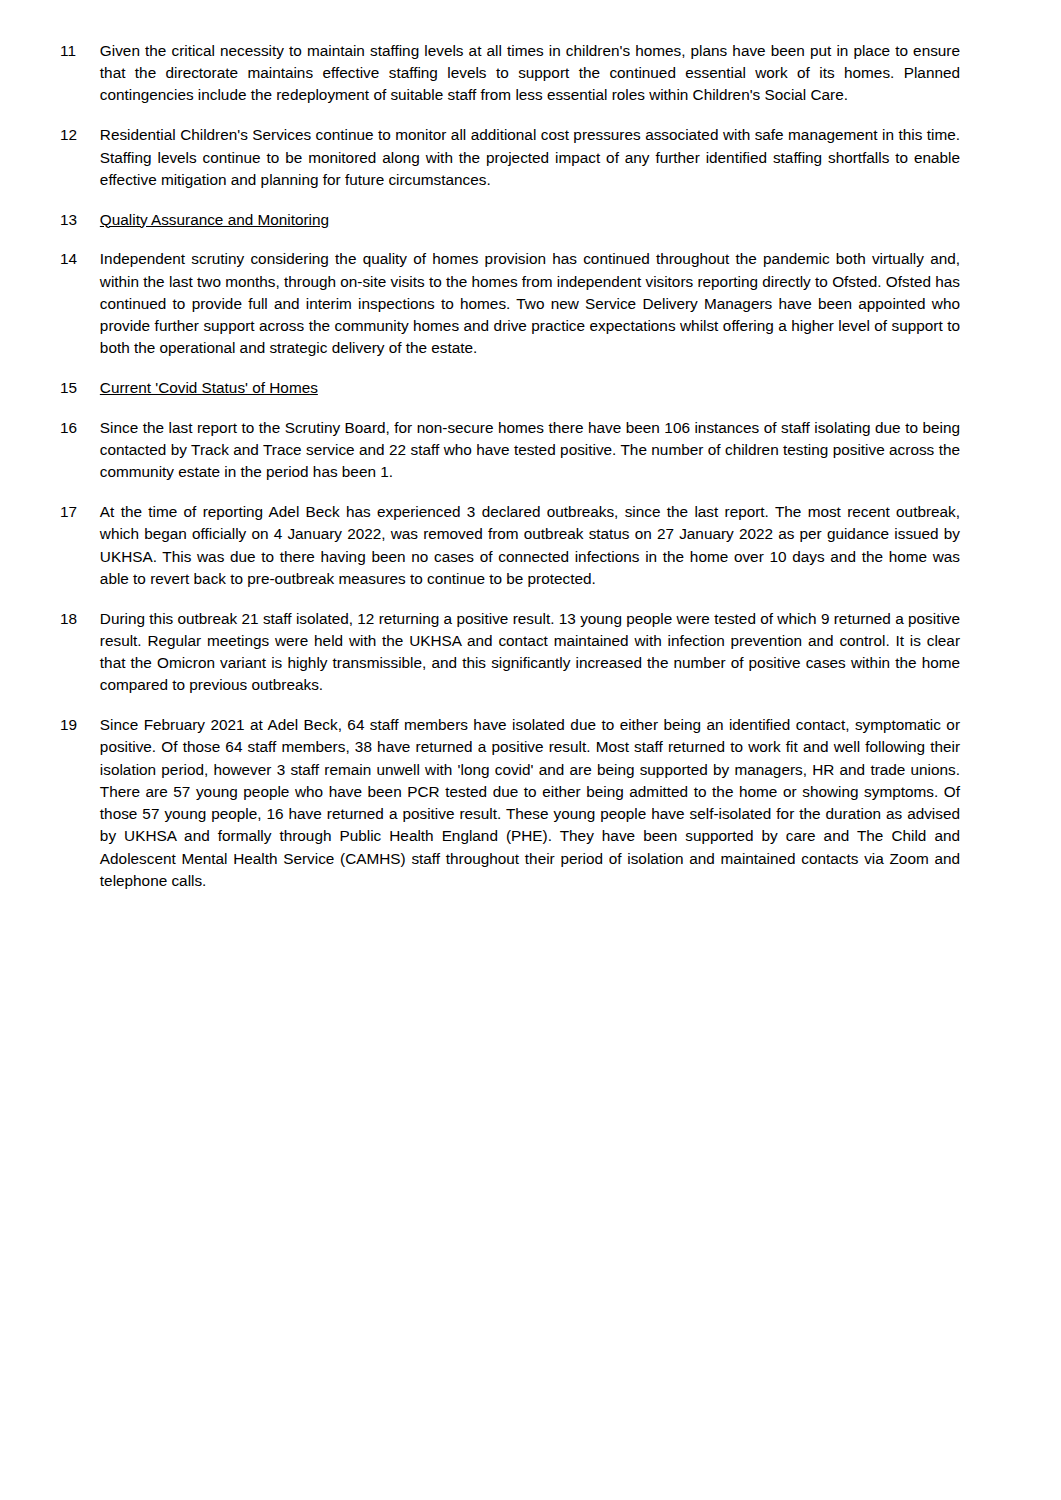Given the critical necessity to maintain staffing levels at all times in children's homes, plans have been put in place to ensure that the directorate maintains effective staffing levels to support the continued essential work of its homes. Planned contingencies include the redeployment of suitable staff from less essential roles within Children's Social Care.
Residential Children's Services continue to monitor all additional cost pressures associated with safe management in this time. Staffing levels continue to be monitored along with the projected impact of any further identified staffing shortfalls to enable effective mitigation and planning for future circumstances.
Quality Assurance and Monitoring
Independent scrutiny considering the quality of homes provision has continued throughout the pandemic both virtually and, within the last two months, through on-site visits to the homes from independent visitors reporting directly to Ofsted. Ofsted has continued to provide full and interim inspections to homes. Two new Service Delivery Managers have been appointed who provide further support across the community homes and drive practice expectations whilst offering a higher level of support to both the operational and strategic delivery of the estate.
Current 'Covid Status' of Homes
Since the last report to the Scrutiny Board, for non-secure homes there have been 106 instances of staff isolating due to being contacted by Track and Trace service and 22 staff who have tested positive. The number of children testing positive across the community estate in the period has been 1.
At the time of reporting Adel Beck has experienced 3 declared outbreaks, since the last report. The most recent outbreak, which began officially on 4 January 2022, was removed from outbreak status on 27 January 2022 as per guidance issued by UKHSA. This was due to there having been no cases of connected infections in the home over 10 days and the home was able to revert back to pre-outbreak measures to continue to be protected.
During this outbreak 21 staff isolated, 12 returning a positive result. 13 young people were tested of which 9 returned a positive result. Regular meetings were held with the UKHSA and contact maintained with infection prevention and control. It is clear that the Omicron variant is highly transmissible, and this significantly increased the number of positive cases within the home compared to previous outbreaks.
Since February 2021 at Adel Beck, 64 staff members have isolated due to either being an identified contact, symptomatic or positive. Of those 64 staff members, 38 have returned a positive result. Most staff returned to work fit and well following their isolation period, however 3 staff remain unwell with 'long covid' and are being supported by managers, HR and trade unions. There are 57 young people who have been PCR tested due to either being admitted to the home or showing symptoms. Of those 57 young people, 16 have returned a positive result. These young people have self-isolated for the duration as advised by UKHSA and formally through Public Health England (PHE). They have been supported by care and The Child and Adolescent Mental Health Service (CAMHS) staff throughout their period of isolation and maintained contacts via Zoom and telephone calls.